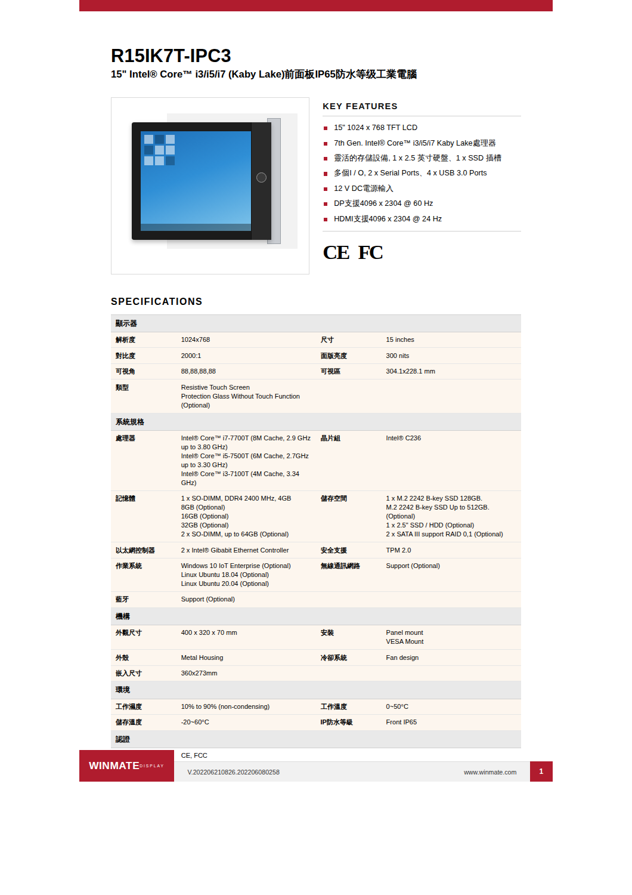R15IK7T-IPC3
15" Intel® Core™ i3/i5/i7 (Kaby Lake)前面板IP65防水等级工業電腦
KEY FEATURES
15" 1024 x 768 TFT LCD
7th Gen. Intel® Core™ i3/i5/i7 Kaby Lake處理器
靈活的存儲設備, 1 x 2.5 英寸硬盤、1 x SSD 插槽
多個I / O, 2 x Serial Ports、4 x USB 3.0 Ports
12 V DC電源輸入
DP支援4096 x 2304 @ 60 Hz
HDMI支援4096 x 2304 @ 24 Hz
CE FC
SPECIFICATIONS
| 顯示器 |
| 解析度 | 1024x768 | 尺寸 | 15 inches |
| 對比度 | 2000:1 | 面版亮度 | 300 nits |
| 可視角 | 88,88,88,88 | 可視區 | 304.1x228.1 mm |
| 類型 | Resistive Touch Screen Protection Glass Without Touch Function (Optional) |
| 系統規格 |
| 處理器 | Intel® Core™ i7-7700T (8M Cache, 2.9 GHz up to 3.80 GHz) Intel® Core™ i5-7500T (6M Cache, 2.7GHz up to 3.30 GHz) Intel® Core™ i3-7100T (4M Cache, 3.34 GHz) | 晶片組 | Intel® C236 |
| 記憶體 | 1 x SO-DIMM, DDR4 2400 MHz, 4GB 8GB (Optional) 16GB (Optional) 32GB (Optional) 2 x SO-DIMM, up to 64GB (Optional) | 儲存空間 | 1 x M.2 2242 B-key SSD 128GB. M.2 2242 B-key SSD Up to 512GB. (Optional) 1 x 2.5" SSD / HDD (Optional) 2 x SATA III support RAID 0,1 (Optional) |
| 以太網控制器 | 2 x Intel® Gibabit Ethernet Controller | 安全支援 | TPM 2.0 |
| 作業系統 | Windows 10 IoT Enterprise (Optional) Linux Ubuntu 18.04 (Optional) Linux Ubuntu 20.04 (Optional) | 無線通訊網路 | Support (Optional) |
| 藍牙 | Support (Optional) |
| 機構 |
| 外觀尺寸 | 400 x 320 x 70 mm | 安裝 | Panel mount VESA Mount |
| 外殼 | Metal Housing | 冷卻系統 | Fan design |
| 嵌入尺寸 | 360x273mm |
| 環境 |
| 工作濕度 | 10% to 90% (non-condensing) | 工作溫度 | 0~50°C |
| 儲存溫度 | -20~60°C | IP防水等級 | Front IP65 |
| 認證 |
| 認證 | CE, FCC |
| 訊號埠 |
WINMATEDISPLAY
V.202206210826.202206080258
www.winmate.com
1